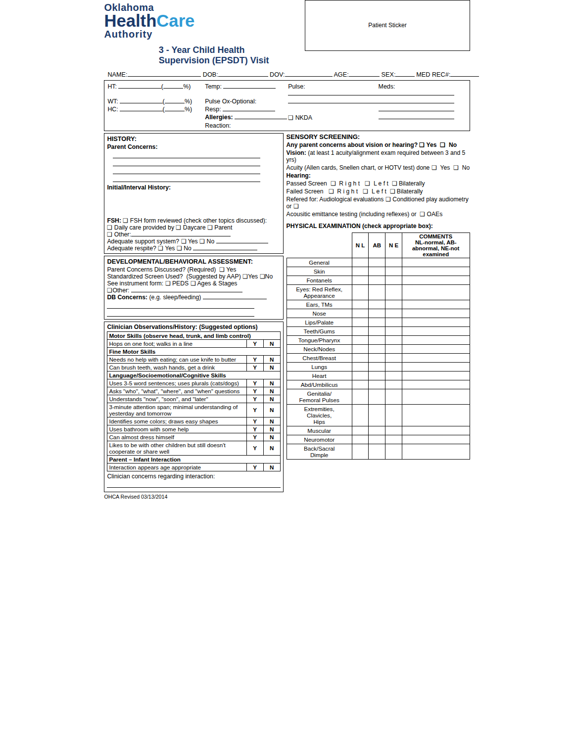Oklahoma
Health Care
Authority
Patient Sticker
3 - Year Child Health
Supervision (EPSDT) Visit
NAME: DOB: DOV: AGE: SEX: MED REC#:
| HT: ( %) | Temp: | Pulse: | Meds: |
| WT: ( %) | Pulse Ox-Optional: | | |
| HC: ( %) | Resp: | | |
| | Allergies: | ❑ NKDA | |
| | Reaction: | | |
HISTORY:
Parent Concerns:
Initial/Interval History:
FSH: ❑ FSH form reviewed (check other topics discussed):
❑ Daily care provided by ❑ Daycare ❑ Parent
❑ Other:
Adequate support system? ❑ Yes ❑ No
Adequate respite? ❑ Yes ❑ No
DEVELOPMENTAL/BEHAVIORAL ASSESSMENT:
Parent Concerns Discussed? (Required) ❑ Yes
Standardized Screen Used? (Suggested by AAP) ❑Yes ❑No
See instrument form: ❑ PEDS ❑ Ages & Stages
❑Other:
DB Concerns: (e.g. sleep/feeding)
Clinician Observations/History: (Suggested options)
| Motor Skills (observe head, trunk, and limb control) |
| Hops on one foot; walks in a line | Y | N |
| Fine Motor Skills |
| Needs no help with eating; can use knife to butter | Y | N |
| Can brush teeth, wash hands, get a drink | Y | N |
| Language/Socioemotional/Cognitive Skills |
| Uses 3-5 word sentences; uses plurals (cats/dogs) | Y | N |
| Asks "who", "what", "where", and "when" questions | Y | N |
| Understands "now", "soon", and "later" | Y | N |
| 3-minute attention span; minimal understanding of yesterday and tomorrow | Y | N |
| Identifies some colors; draws easy shapes | Y | N |
| Uses bathroom with some help | Y | N |
| Can almost dress himself | Y | N |
| Likes to be with other children but still doesn't cooperate or share well | Y | N |
| Parent – Infant Interaction |
| Interaction appears age appropriate | Y | N |
Clinician concerns regarding interaction:
SENSORY SCREENING:
Any parent concerns about vision or hearing? ❑ Yes ❑ No
Vision: (at least 1 acuity/alignment exam required between 3 and 5 yrs)
Acuity (Allen cards, Snellen chart, or HOTV test) done ❑ Yes ❑ No
Hearing:
Passed Screen ❑ R i g h t ❑ L e f t ❑ Bilaterally
Failed Screen ❑ R i g h t ❑ L e f t ❑ Bilaterally
Refered for: Audiological evaluations ❑ Conditioned play audiometry or ❑
Acousitic emittance testing (including reflexes) or ❑ OAEs
PHYSICAL EXAMINATION (check appropriate box):
| | N L | AB | N E | COMMENTS NL-normal, AB-abnormal, NE-not examined |
| General | | | | |
| Skin | | | | |
| Fontanels | | | | |
| Eyes: Red Reflex, Appearance | | | | |
| Ears, TMs | | | | |
| Nose | | | | |
| Lips/Palate | | | | |
| Teeth/Gums | | | | |
| Tongue/Pharynx | | | | |
| Neck/Nodes | | | | |
| Chest/Breast | | | | |
| Lungs | | | | |
| Heart | | | | |
| Abd/Umbilicus | | | | |
| Genitalia/ Femoral Pulses | | | | |
| Extremities, Clavicles, Hips | | | | |
| Muscular | | | | |
| Neuromotor | | | | |
| Back/Sacral Dimple | | | | |
OHCA Revised 03/13/2014